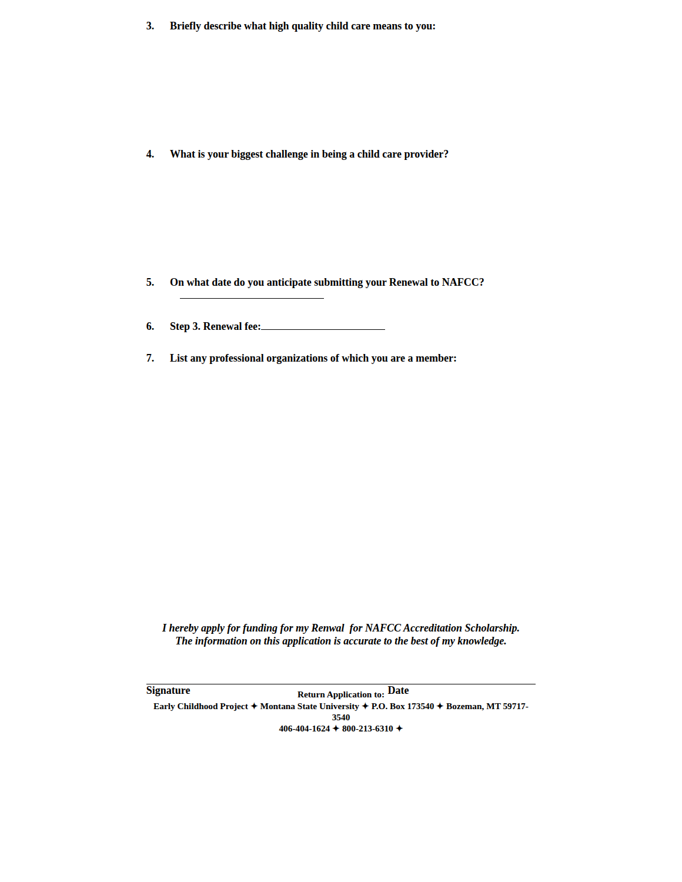3. Briefly describe what high quality child care means to you:
4. What is your biggest challenge in being a child care provider?
5. On what date do you anticipate submitting your Renewal to NAFCC?
6. Step 3. Renewal fee:
7. List any professional organizations of which you are a member:
I hereby apply for funding for my Renwal for NAFCC Accreditation Scholarship.
The information on this application is accurate to the best of my knowledge.
| Signature | Date |
Return Application to:
Early Childhood Project ✦ Montana State University ✦ P.O. Box 173540 ✦ Bozeman, MT 59717-3540
406-404-1624 ✦ 800-213-6310 ✦